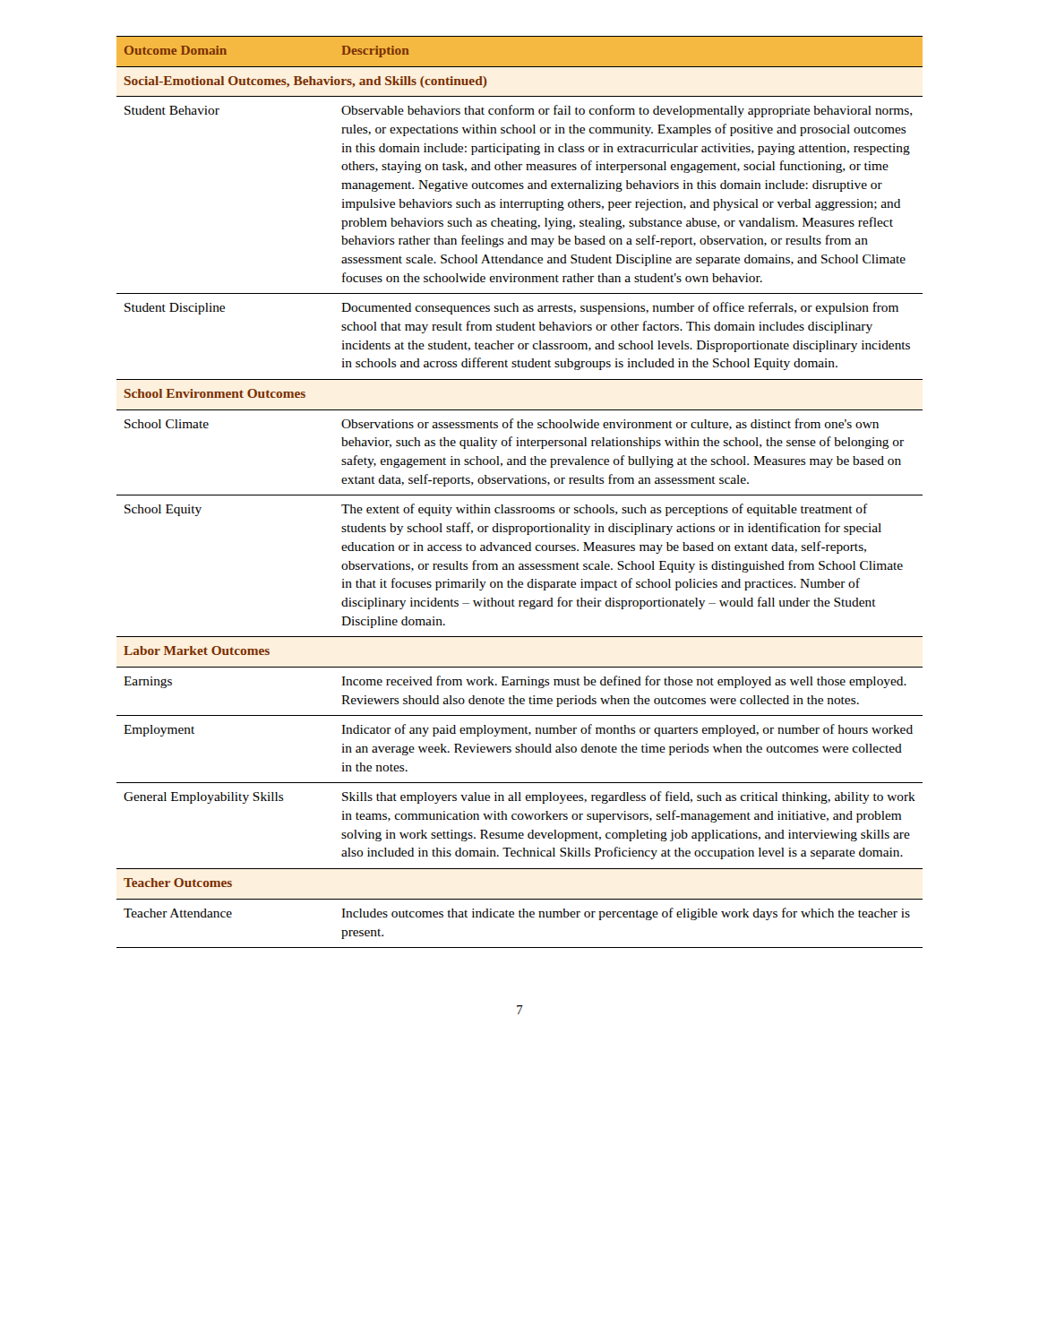| Outcome Domain | Description |
| --- | --- |
| Social-Emotional Outcomes, Behaviors, and Skills (continued) |
| Student Behavior | Observable behaviors that conform or fail to conform to developmentally appropriate behavioral norms, rules, or expectations within school or in the community. Examples of positive and prosocial outcomes in this domain include: participating in class or in extracurricular activities, paying attention, respecting others, staying on task, and other measures of interpersonal engagement, social functioning, or time management. Negative outcomes and externalizing behaviors in this domain include: disruptive or impulsive behaviors such as interrupting others, peer rejection, and physical or verbal aggression; and problem behaviors such as cheating, lying, stealing, substance abuse, or vandalism. Measures reflect behaviors rather than feelings and may be based on a self-report, observation, or results from an assessment scale. School Attendance and Student Discipline are separate domains, and School Climate focuses on the schoolwide environment rather than a student's own behavior. |
| Student Discipline | Documented consequences such as arrests, suspensions, number of office referrals, or expulsion from school that may result from student behaviors or other factors. This domain includes disciplinary incidents at the student, teacher or classroom, and school levels. Disproportionate disciplinary incidents in schools and across different student subgroups is included in the School Equity domain. |
| School Environment Outcomes |
| School Climate | Observations or assessments of the schoolwide environment or culture, as distinct from one's own behavior, such as the quality of interpersonal relationships within the school, the sense of belonging or safety, engagement in school, and the prevalence of bullying at the school. Measures may be based on extant data, self-reports, observations, or results from an assessment scale. |
| School Equity | The extent of equity within classrooms or schools, such as perceptions of equitable treatment of students by school staff, or disproportionality in disciplinary actions or in identification for special education or in access to advanced courses. Measures may be based on extant data, self-reports, observations, or results from an assessment scale. School Equity is distinguished from School Climate in that it focuses primarily on the disparate impact of school policies and practices. Number of disciplinary incidents – without regard for their disproportionately – would fall under the Student Discipline domain. |
| Labor Market Outcomes |
| Earnings | Income received from work. Earnings must be defined for those not employed as well those employed. Reviewers should also denote the time periods when the outcomes were collected in the notes. |
| Employment | Indicator of any paid employment, number of months or quarters employed, or number of hours worked in an average week. Reviewers should also denote the time periods when the outcomes were collected in the notes. |
| General Employability Skills | Skills that employers value in all employees, regardless of field, such as critical thinking, ability to work in teams, communication with coworkers or supervisors, self-management and initiative, and problem solving in work settings. Resume development, completing job applications, and interviewing skills are also included in this domain. Technical Skills Proficiency at the occupation level is a separate domain. |
| Teacher Outcomes |
| Teacher Attendance | Includes outcomes that indicate the number or percentage of eligible work days for which the teacher is present. |
7